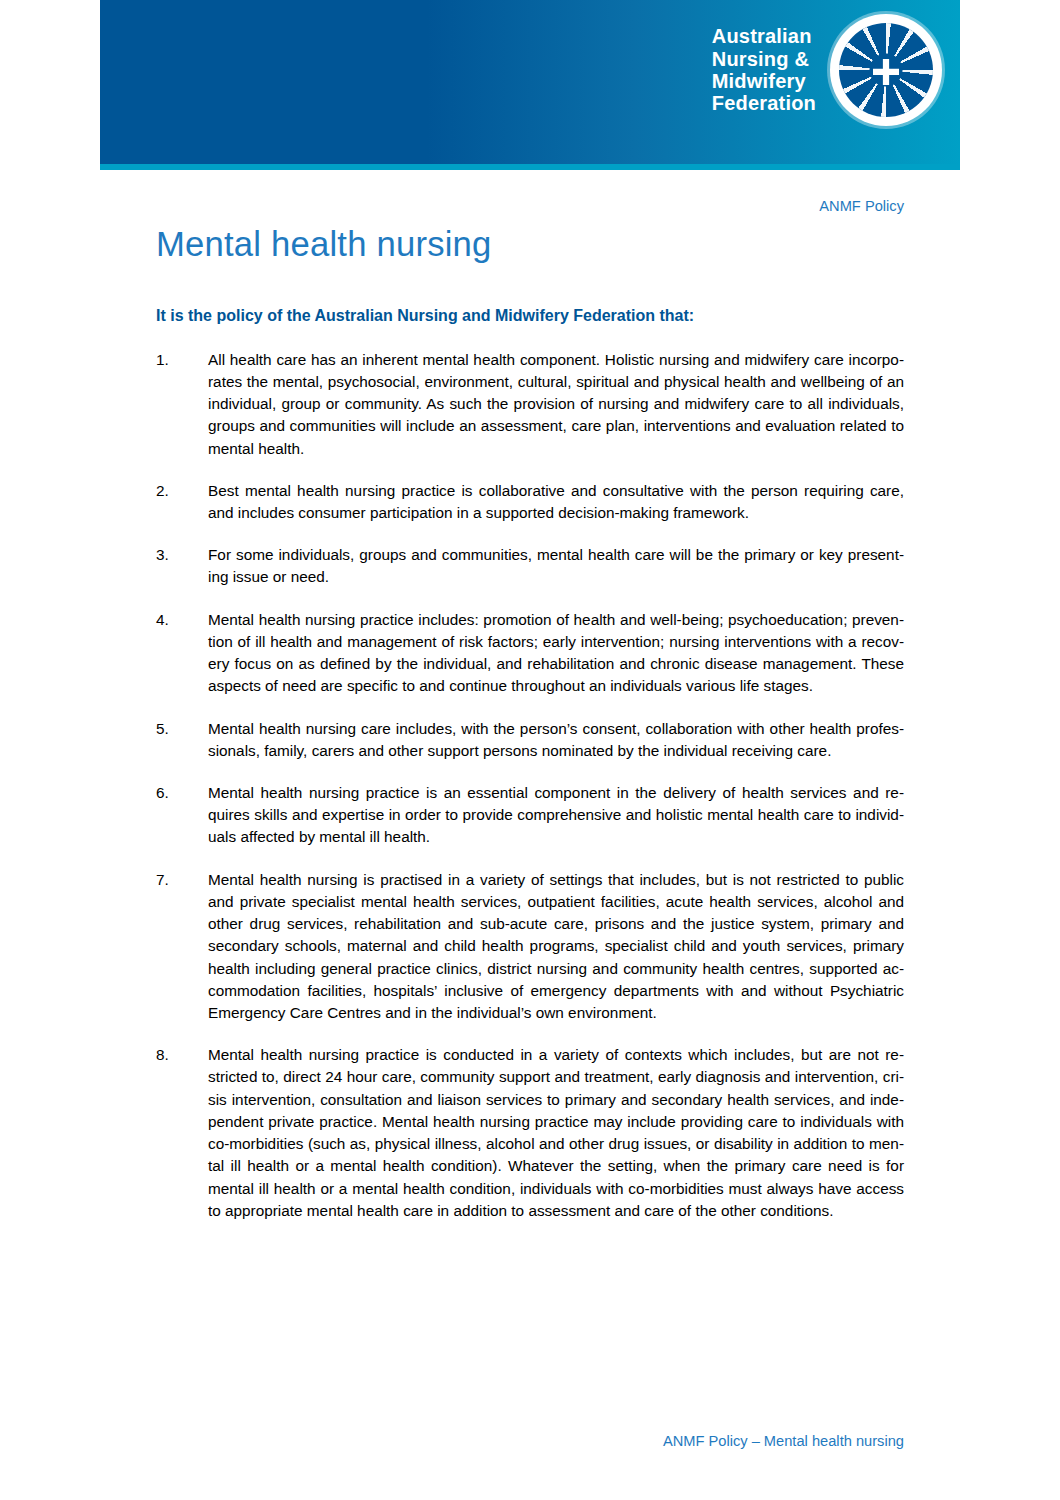Australian Nursing & Midwifery Federation
ANMF Policy
Mental health nursing
It is the policy of the Australian Nursing and Midwifery Federation that:
All health care has an inherent mental health component. Holistic nursing and midwifery care incorporates the mental, psychosocial, environment, cultural, spiritual and physical health and wellbeing of an individual, group or community. As such the provision of nursing and midwifery care to all individuals, groups and communities will include an assessment, care plan, interventions and evaluation related to mental health.
Best mental health nursing practice is collaborative and consultative with the person requiring care, and includes consumer participation in a supported decision-making framework.
For some individuals, groups and communities, mental health care will be the primary or key presenting issue or need.
Mental health nursing practice includes: promotion of health and well-being; psychoeducation; prevention of ill health and management of risk factors; early intervention; nursing interventions with a recovery focus on as defined by the individual, and rehabilitation and chronic disease management. These aspects of need are specific to and continue throughout an individuals various life stages.
Mental health nursing care includes, with the person’s consent, collaboration with other health professionals, family, carers and other support persons nominated by the individual receiving care.
Mental health nursing practice is an essential component in the delivery of health services and requires skills and expertise in order to provide comprehensive and holistic mental health care to individuals affected by mental ill health.
Mental health nursing is practised in a variety of settings that includes, but is not restricted to public and private specialist mental health services, outpatient facilities, acute health services, alcohol and other drug services, rehabilitation and sub-acute care, prisons and the justice system, primary and secondary schools, maternal and child health programs, specialist child and youth services, primary health including general practice clinics, district nursing and community health centres, supported accommodation facilities, hospitals’ inclusive of emergency departments with and without Psychiatric Emergency Care Centres and in the individual’s own environment.
Mental health nursing practice is conducted in a variety of contexts which includes, but are not restricted to, direct 24 hour care, community support and treatment, early diagnosis and intervention, crisis intervention, consultation and liaison services to primary and secondary health services, and independent private practice. Mental health nursing practice may include providing care to individuals with co-morbidities (such as, physical illness, alcohol and other drug issues, or disability in addition to mental ill health or a mental health condition). Whatever the setting, when the primary care need is for mental ill health or a mental health condition, individuals with co-morbidities must always have access to appropriate mental health care in addition to assessment and care of the other conditions.
ANMF Policy – Mental health nursing